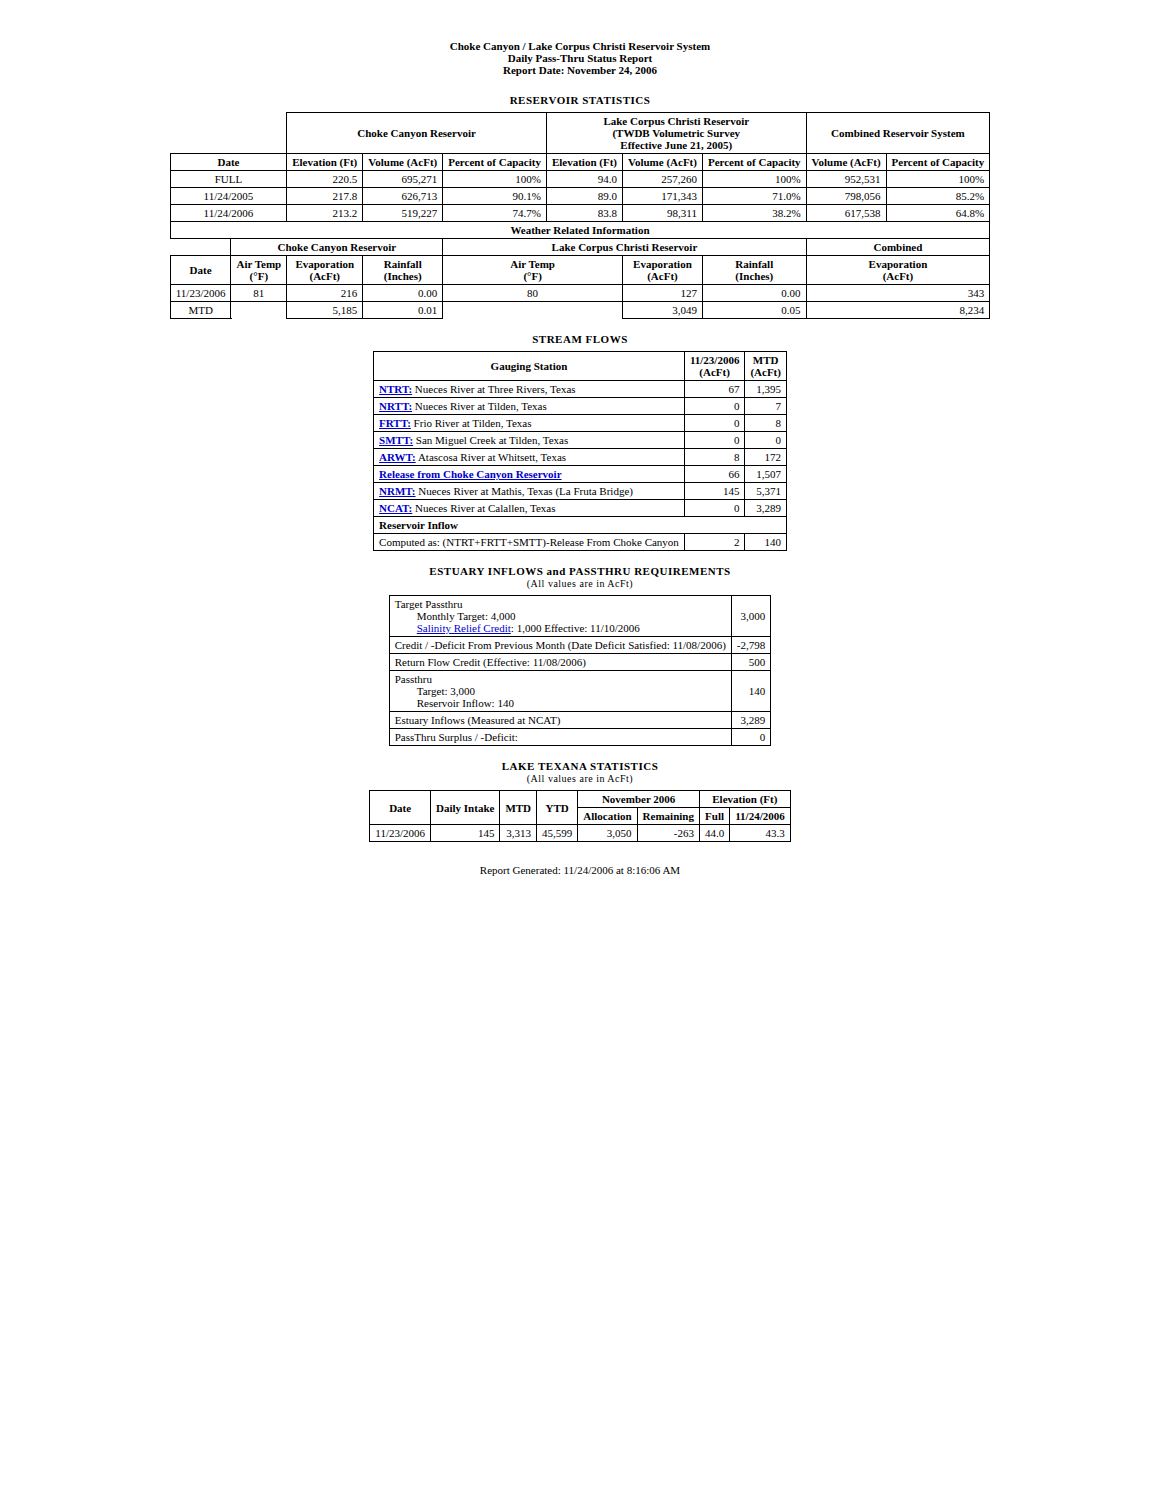Choke Canyon / Lake Corpus Christi Reservoir System
Daily Pass-Thru Status Report
Report Date: November 24, 2006
RESERVOIR STATISTICS
| | Choke Canyon Reservoir | Lake Corpus Christi Reservoir (TWDB Volumetric Survey Effective June 21, 2005) | Combined Reservoir System |
| --- | --- | --- | --- |
| Date | Elevation (Ft) | Volume (AcFt) | Percent of Capacity | Elevation (Ft) | Volume (AcFt) | Percent of Capacity | Volume (AcFt) | Percent of Capacity |
| FULL | 220.5 | 695,271 | 100% | 94.0 | 257,260 | 100% | 952,531 | 100% |
| 11/24/2005 | 217.8 | 626,713 | 90.1% | 89.0 | 171,343 | 71.0% | 798,056 | 85.2% |
| 11/24/2006 | 213.2 | 519,227 | 74.7% | 83.8 | 98,311 | 38.2% | 617,538 | 64.8% |
| Weather Related Information |
| | Choke Canyon Reservoir | Lake Corpus Christi Reservoir | Combined |
| Date | Air Temp (°F) | Evaporation (AcFt) | Rainfall (Inches) | Air Temp (°F) | Evaporation (AcFt) | Rainfall (Inches) | Evaporation (AcFt) |
| 11/23/2006 | 81 | 216 | 0.00 | 80 | 127 | 0.00 | 343 |
| MTD | | 5,185 | 0.01 | | 3,049 | 0.05 | 8,234 |
STREAM FLOWS
| Gauging Station | 11/23/2006 (AcFt) | MTD (AcFt) |
| --- | --- | --- |
| NTRT: Nueces River at Three Rivers, Texas | 67 | 1,395 |
| NRTT: Nueces River at Tilden, Texas | 0 | 7 |
| FRTT: Frio River at Tilden, Texas | 0 | 8 |
| SMTT: San Miguel Creek at Tilden, Texas | 0 | 0 |
| ARWT: Atascosa River at Whitsett, Texas | 8 | 172 |
| Release from Choke Canyon Reservoir | 66 | 1,507 |
| NRMT: Nueces River at Mathis, Texas (La Fruta Bridge) | 145 | 5,371 |
| NCAT: Nueces River at Calallen, Texas | 0 | 3,289 |
| Reservoir Inflow |
| Computed as: (NTRT+FRTT+SMTT)-Release From Choke Canyon | 2 | 140 |
ESTUARY INFLOWS and PASSTHRU REQUIREMENTS
(All values are in AcFt)
| Target Passthru Monthly Target: 4,000 Salinity Relief Credit : 1,000 Effective: 11/10/2006 | 3,000 |
| Credit / -Deficit From Previous Month (Date Deficit Satisfied: 11/08/2006) | -2,798 |
| Return Flow Credit (Effective: 11/08/2006) | 500 |
| Passthru Target: 3,000 Reservoir Inflow: 140 | 140 |
| Estuary Inflows (Measured at NCAT) | 3,289 |
| PassThru Surplus / -Deficit: | 0 |
LAKE TEXANA STATISTICS
(All values are in AcFt)
| Date | Daily Intake | MTD | YTD | November 2006 | Elevation (Ft) |
| --- | --- | --- | --- | --- | --- |
| Allocation | Remaining | Full | 11/24/2006 |
| 11/23/2006 | 145 | 3,313 | 45,599 | 3,050 | -263 | 44.0 | 43.3 |
Report Generated: 11/24/2006 at 8:16:06 AM